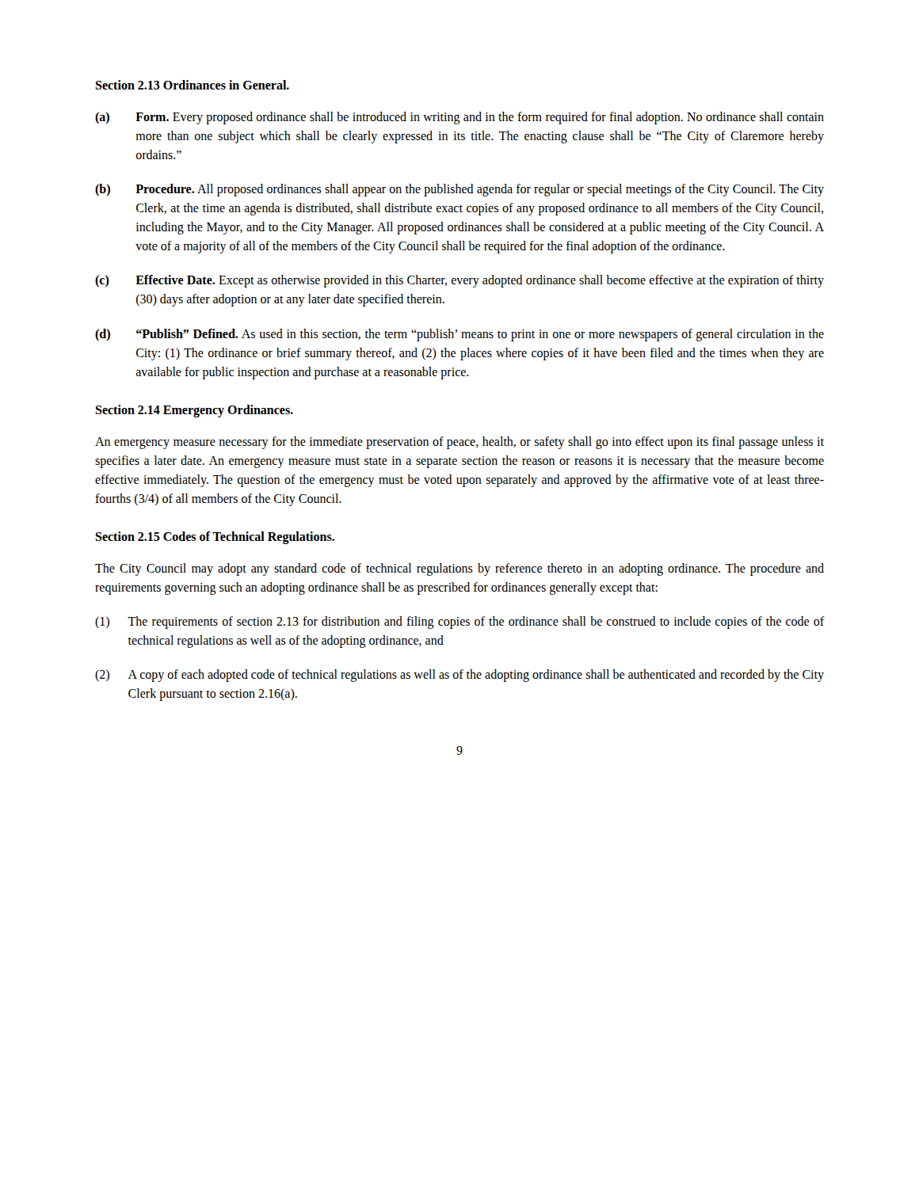Section 2.13 Ordinances in General.
(a)
Form. Every proposed ordinance shall be introduced in writing and in the form required for final adoption. No ordinance shall contain more than one subject which shall be clearly expressed in its title. The enacting clause shall be “The City of Claremore hereby ordains.”
(b)
Procedure. All proposed ordinances shall appear on the published agenda for regular or special meetings of the City Council. The City Clerk, at the time an agenda is distributed, shall distribute exact copies of any proposed ordinance to all members of the City Council, including the Mayor, and to the City Manager. All proposed ordinances shall be considered at a public meeting of the City Council. A vote of a majority of all of the members of the City Council shall be required for the final adoption of the ordinance.
(c)
Effective Date. Except as otherwise provided in this Charter, every adopted ordinance shall become effective at the expiration of thirty (30) days after adoption or at any later date specified therein.
(d)
“Publish” Defined. As used in this section, the term “publish’ means to print in one or more newspapers of general circulation in the City: (1) The ordinance or brief summary thereof, and (2) the places where copies of it have been filed and the times when they are available for public inspection and purchase at a reasonable price.
Section 2.14 Emergency Ordinances.
An emergency measure necessary for the immediate preservation of peace, health, or safety shall go into effect upon its final passage unless it specifies a later date. An emergency measure must state in a separate section the reason or reasons it is necessary that the measure become effective immediately. The question of the emergency must be voted upon separately and approved by the affirmative vote of at least three-fourths (3/4) of all members of the City Council.
Section 2.15 Codes of Technical Regulations.
The City Council may adopt any standard code of technical regulations by reference thereto in an adopting ordinance. The procedure and requirements governing such an adopting ordinance shall be as prescribed for ordinances generally except that:
(1)
The requirements of section 2.13 for distribution and filing copies of the ordinance shall be construed to include copies of the code of technical regulations as well as of the adopting ordinance, and
(2)
A copy of each adopted code of technical regulations as well as of the adopting ordinance shall be authenticated and recorded by the City Clerk pursuant to section 2.16(a).
9